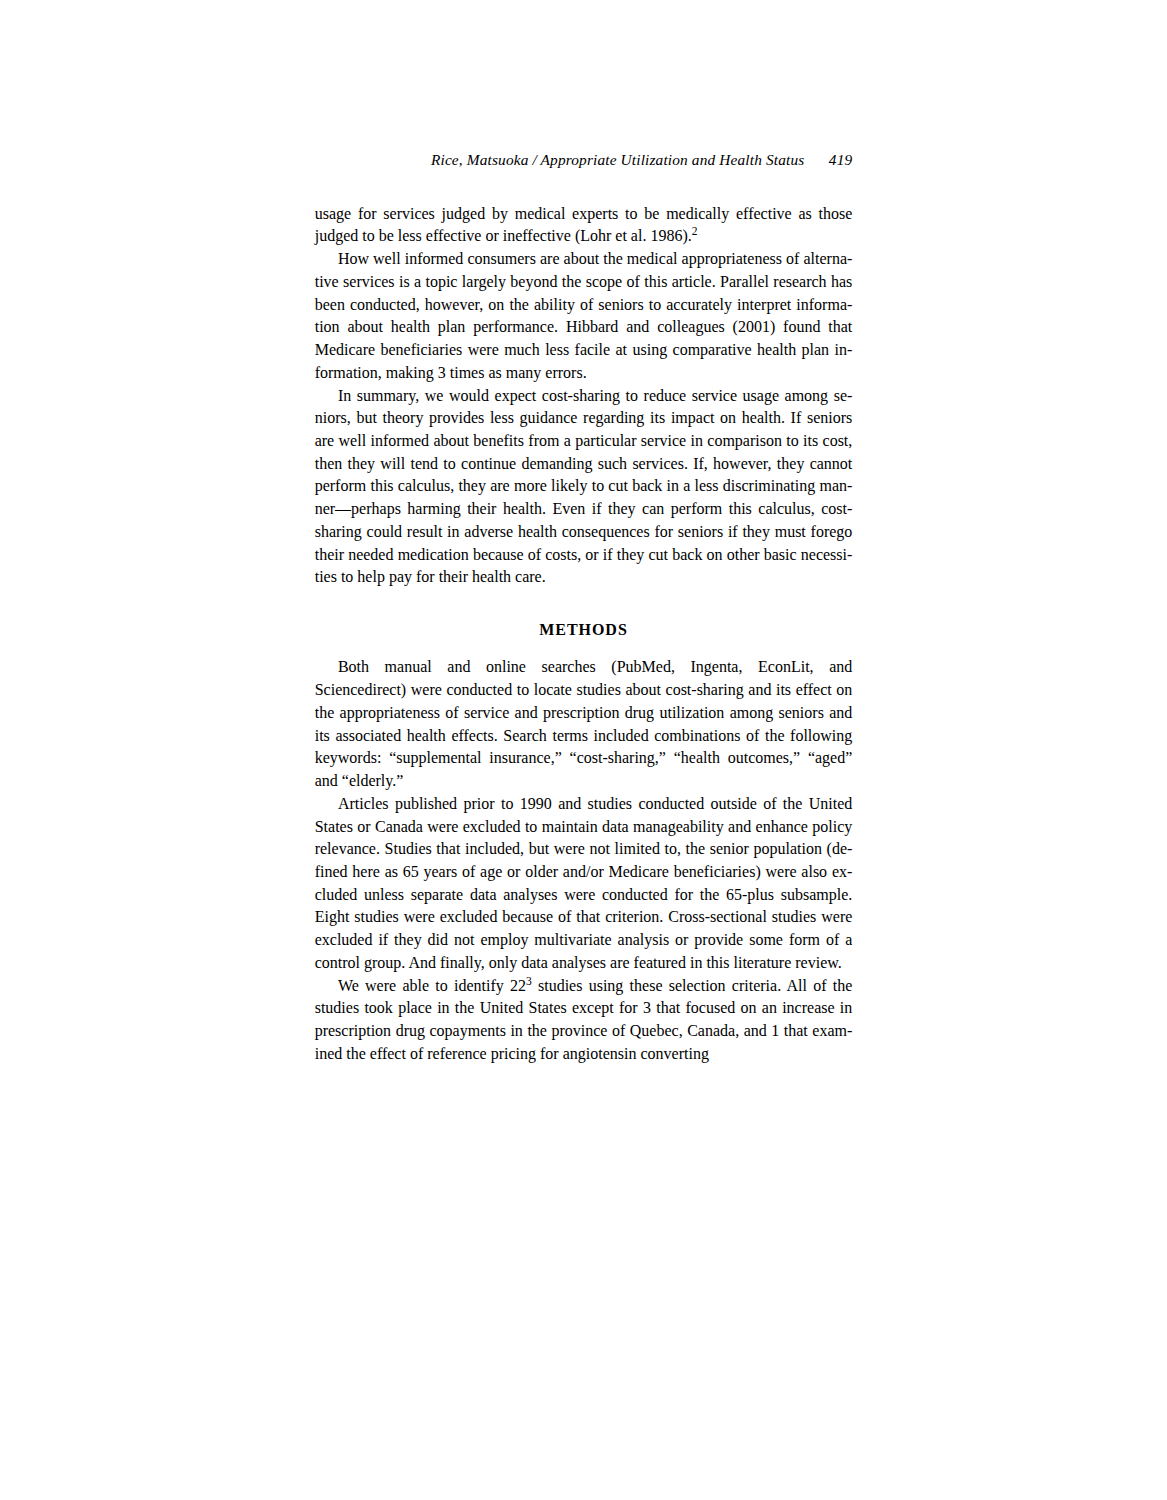Rice, Matsuoka / Appropriate Utilization and Health Status419
usage for services judged by medical experts to be medically effective as those judged to be less effective or ineffective (Lohr et al. 1986).2
How well informed consumers are about the medical appropriateness of alternative services is a topic largely beyond the scope of this article. Parallel research has been conducted, however, on the ability of seniors to accurately interpret information about health plan performance. Hibbard and colleagues (2001) found that Medicare beneficiaries were much less facile at using comparative health plan information, making 3 times as many errors.
In summary, we would expect cost-sharing to reduce service usage among seniors, but theory provides less guidance regarding its impact on health. If seniors are well informed about benefits from a particular service in comparison to its cost, then they will tend to continue demanding such services. If, however, they cannot perform this calculus, they are more likely to cut back in a less discriminating manner—perhaps harming their health. Even if they can perform this calculus, cost-sharing could result in adverse health consequences for seniors if they must forego their needed medication because of costs, or if they cut back on other basic necessities to help pay for their health care.
Methods
Both manual and online searches (PubMed, Ingenta, EconLit, and Sciencedirect) were conducted to locate studies about cost-sharing and its effect on the appropriateness of service and prescription drug utilization among seniors and its associated health effects. Search terms included combinations of the following keywords: “supplemental insurance,” “cost-sharing,” “health outcomes,” “aged” and “elderly.”
Articles published prior to 1990 and studies conducted outside of the United States or Canada were excluded to maintain data manageability and enhance policy relevance. Studies that included, but were not limited to, the senior population (defined here as 65 years of age or older and/or Medicare beneficiaries) were also excluded unless separate data analyses were conducted for the 65-plus subsample. Eight studies were excluded because of that criterion. Cross-sectional studies were excluded if they did not employ multivariate analysis or provide some form of a control group. And finally, only data analyses are featured in this literature review.
We were able to identify 223 studies using these selection criteria. All of the studies took place in the United States except for 3 that focused on an increase in prescription drug copayments in the province of Quebec, Canada, and 1 that examined the effect of reference pricing for angiotensin converting